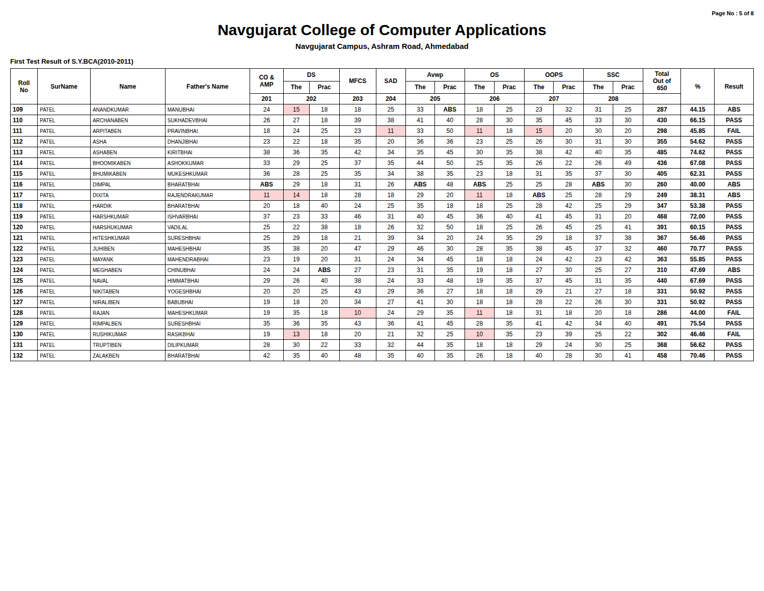Page No : 5 of 8
Navgujarat College of Computer Applications
Navgujarat Campus, Ashram Road, Ahmedabad
First Test Result of S.Y.BCA(2010-2011)
| Roll No | SurName | Name | Father's Name | CO & AMP | DS | MFCS | SAD | Avwp | OS | OOPS | SSC | Total Out of 650 | % | Result |
| --- | --- | --- | --- | --- | --- | --- | --- | --- | --- | --- | --- | --- | --- | --- |
| The | Prac | The | Prac | The | Prac | The | Prac | The | Prac |
| 201 | 202 | 203 | 204 | 205 | 206 | 207 | 208 | |
| 109 | PATEL | ANANDKUMAR | MANUBHAI | 24 | 15 | 18 | 18 | 25 | 33 | ABS | 18 | 25 | 23 | 32 | 31 | 25 | 287 | 44.15 | ABS |
| 110 | PATEL | ARCHANABEN | SUKHADEVBHAI | 26 | 27 | 18 | 39 | 38 | 41 | 40 | 28 | 30 | 35 | 45 | 33 | 30 | 430 | 66.15 | PASS |
| 111 | PATEL | ARPITABEN | PRAVINBHAI | 18 | 24 | 25 | 23 | 11 | 33 | 50 | 11 | 18 | 15 | 20 | 30 | 20 | 298 | 45.85 | FAIL |
| 112 | PATEL | ASHA | DHANJIBHAI | 23 | 22 | 18 | 35 | 20 | 36 | 36 | 23 | 25 | 26 | 30 | 31 | 30 | 355 | 54.62 | PASS |
| 113 | PATEL | ASHABEN | KIRITBHAI | 38 | 36 | 35 | 42 | 34 | 35 | 45 | 30 | 35 | 38 | 42 | 40 | 35 | 485 | 74.62 | PASS |
| 114 | PATEL | BHOOMIKABEN | ASHOKKUMAR | 33 | 29 | 25 | 37 | 35 | 44 | 50 | 25 | 35 | 26 | 22 | 26 | 49 | 436 | 67.08 | PASS |
| 115 | PATEL | BHUMIKABEN | MUKESHKUMAR | 36 | 28 | 25 | 35 | 34 | 38 | 35 | 23 | 18 | 31 | 35 | 37 | 30 | 405 | 62.31 | PASS |
| 116 | PATEL | DIMPAL | BHARATBHAI | ABS | 29 | 18 | 31 | 26 | ABS | 48 | ABS | 25 | 25 | 28 | ABS | 30 | 260 | 40.00 | ABS |
| 117 | PATEL | DIXITA | RAJENDRAKUMAR | 11 | 14 | 18 | 28 | 18 | 29 | 20 | 11 | 18 | ABS | 25 | 28 | 29 | 249 | 38.31 | ABS |
| 118 | PATEL | HARDIK | BHARATBHAI | 20 | 18 | 40 | 24 | 25 | 35 | 18 | 18 | 25 | 28 | 42 | 25 | 29 | 347 | 53.38 | PASS |
| 119 | PATEL | HARSHKUMAR | ISHVARBHAI | 37 | 23 | 33 | 46 | 31 | 40 | 45 | 36 | 40 | 41 | 45 | 31 | 20 | 468 | 72.00 | PASS |
| 120 | PATEL | HARSHUKUMAR | VADILAL | 25 | 22 | 38 | 18 | 26 | 32 | 50 | 18 | 25 | 26 | 45 | 25 | 41 | 391 | 60.15 | PASS |
| 121 | PATEL | HITESHKUMAR | SURESHBHAI | 25 | 29 | 18 | 21 | 39 | 34 | 20 | 24 | 35 | 29 | 18 | 37 | 38 | 367 | 56.46 | PASS |
| 122 | PATEL | JUHIBEN | MAHESHBHAI | 35 | 38 | 20 | 47 | 29 | 46 | 30 | 28 | 35 | 38 | 45 | 37 | 32 | 460 | 70.77 | PASS |
| 123 | PATEL | MAYANK | MAHENDRABHAI | 23 | 19 | 20 | 31 | 24 | 34 | 45 | 18 | 18 | 24 | 42 | 23 | 42 | 363 | 55.85 | PASS |
| 124 | PATEL | MEGHABEN | CHINUBHAI | 24 | 24 | ABS | 27 | 23 | 31 | 35 | 19 | 18 | 27 | 30 | 25 | 27 | 310 | 47.69 | ABS |
| 125 | PATEL | NAVAL | HIMMATBHAI | 29 | 26 | 40 | 38 | 24 | 33 | 48 | 19 | 35 | 37 | 45 | 31 | 35 | 440 | 67.69 | PASS |
| 126 | PATEL | NIKITABEN | YOGESHBHAI | 20 | 20 | 25 | 43 | 29 | 36 | 27 | 18 | 18 | 29 | 21 | 27 | 18 | 331 | 50.92 | PASS |
| 127 | PATEL | NIRALIBEN | BABUBHAI | 19 | 18 | 20 | 34 | 27 | 41 | 30 | 18 | 18 | 28 | 22 | 26 | 30 | 331 | 50.92 | PASS |
| 128 | PATEL | RAJAN | MAHESHKUMAR | 19 | 35 | 18 | 10 | 24 | 29 | 35 | 11 | 18 | 31 | 18 | 20 | 18 | 286 | 44.00 | FAIL |
| 129 | PATEL | RIMPALBEN | SURESHBHAI | 35 | 36 | 35 | 43 | 36 | 41 | 45 | 28 | 35 | 41 | 42 | 34 | 40 | 491 | 75.54 | PASS |
| 130 | PATEL | RUSHIKUMAR | RASIKBHAI | 19 | 13 | 18 | 20 | 21 | 32 | 25 | 10 | 35 | 23 | 39 | 25 | 22 | 302 | 46.46 | FAIL |
| 131 | PATEL | TRUPTIBEN | DILIPKUMAR | 28 | 30 | 22 | 33 | 32 | 44 | 35 | 18 | 18 | 29 | 24 | 30 | 25 | 368 | 56.62 | PASS |
| 132 | PATEL | ZALAKBEN | BHARATBHAI | 42 | 35 | 40 | 48 | 35 | 40 | 35 | 26 | 18 | 40 | 28 | 30 | 41 | 458 | 70.46 | PASS |